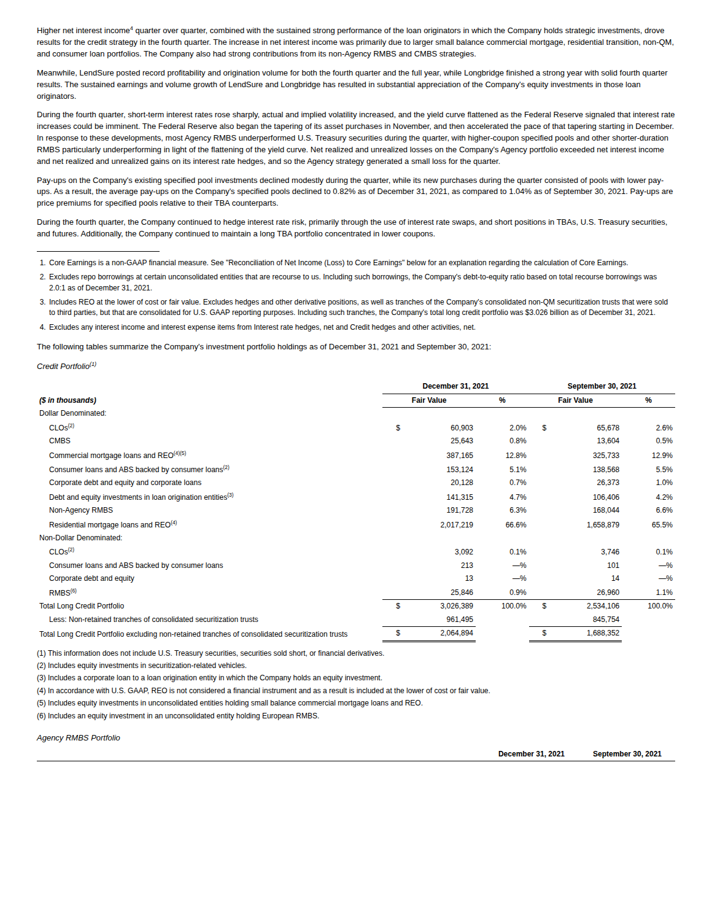Higher net interest income4 quarter over quarter, combined with the sustained strong performance of the loan originators in which the Company holds strategic investments, drove results for the credit strategy in the fourth quarter. The increase in net interest income was primarily due to larger small balance commercial mortgage, residential transition, non-QM, and consumer loan portfolios. The Company also had strong contributions from its non-Agency RMBS and CMBS strategies.
Meanwhile, LendSure posted record profitability and origination volume for both the fourth quarter and the full year, while Longbridge finished a strong year with solid fourth quarter results. The sustained earnings and volume growth of LendSure and Longbridge has resulted in substantial appreciation of the Company's equity investments in those loan originators.
During the fourth quarter, short-term interest rates rose sharply, actual and implied volatility increased, and the yield curve flattened as the Federal Reserve signaled that interest rate increases could be imminent. The Federal Reserve also began the tapering of its asset purchases in November, and then accelerated the pace of that tapering starting in December. In response to these developments, most Agency RMBS underperformed U.S. Treasury securities during the quarter, with higher-coupon specified pools and other shorter-duration RMBS particularly underperforming in light of the flattening of the yield curve. Net realized and unrealized losses on the Company's Agency portfolio exceeded net interest income and net realized and unrealized gains on its interest rate hedges, and so the Agency strategy generated a small loss for the quarter.
Pay-ups on the Company's existing specified pool investments declined modestly during the quarter, while its new purchases during the quarter consisted of pools with lower pay-ups. As a result, the average pay-ups on the Company's specified pools declined to 0.82% as of December 31, 2021, as compared to 1.04% as of September 30, 2021. Pay-ups are price premiums for specified pools relative to their TBA counterparts.
During the fourth quarter, the Company continued to hedge interest rate risk, primarily through the use of interest rate swaps, and short positions in TBAs, U.S. Treasury securities, and futures. Additionally, the Company continued to maintain a long TBA portfolio concentrated in lower coupons.
Core Earnings is a non-GAAP financial measure. See "Reconciliation of Net Income (Loss) to Core Earnings" below for an explanation regarding the calculation of Core Earnings.
Excludes repo borrowings at certain unconsolidated entities that are recourse to us. Including such borrowings, the Company's debt-to-equity ratio based on total recourse borrowings was 2.0:1 as of December 31, 2021.
Includes REO at the lower of cost or fair value. Excludes hedges and other derivative positions, as well as tranches of the Company's consolidated non-QM securitization trusts that were sold to third parties, but that are consolidated for U.S. GAAP reporting purposes. Including such tranches, the Company's total long credit portfolio was $3.026 billion as of December 31, 2021.
Excludes any interest income and interest expense items from Interest rate hedges, net and Credit hedges and other activities, net.
The following tables summarize the Company's investment portfolio holdings as of December 31, 2021 and September 30, 2021:
Credit Portfolio(1)
| | December 31, 2021 | September 30, 2021 |
| --- | --- | --- |
| ($ in thousands) | Fair Value | % | Fair Value | % |
| Dollar Denominated: | | | | | | |
| CLOs (2) | $ | 60,903 | 2.0% | $ | 65,678 | 2.6% |
| CMBS | | 25,643 | 0.8% | | 13,604 | 0.5% |
| Commercial mortgage loans and REO (4)(5) | | 387,165 | 12.8% | | 325,733 | 12.9% |
| Consumer loans and ABS backed by consumer loans (2) | | 153,124 | 5.1% | | 138,568 | 5.5% |
| Corporate debt and equity and corporate loans | | 20,128 | 0.7% | | 26,373 | 1.0% |
| Debt and equity investments in loan origination entities (3) | | 141,315 | 4.7% | | 106,406 | 4.2% |
| Non-Agency RMBS | | 191,728 | 6.3% | | 168,044 | 6.6% |
| Residential mortgage loans and REO (4) | | 2,017,219 | 66.6% | | 1,658,879 | 65.5% |
| Non-Dollar Denominated: | | | | | | |
| CLOs (2) | | 3,092 | 0.1% | | 3,746 | 0.1% |
| Consumer loans and ABS backed by consumer loans | | 213 | —% | | 101 | —% |
| Corporate debt and equity | | 13 | —% | | 14 | —% |
| RMBS (6) | | 25,846 | 0.9% | | 26,960 | 1.1% |
| Total Long Credit Portfolio | $ | 3,026,389 | 100.0% | $ | 2,534,106 | 100.0% |
| Less: Non-retained tranches of consolidated securitization trusts | | 961,495 | | | 845,754 | |
| Total Long Credit Portfolio excluding non-retained tranches of consolidated securitization trusts | $ | 2,064,894 | | $ | 1,688,352 | |
(1) This information does not include U.S. Treasury securities, securities sold short, or financial derivatives.
(2) Includes equity investments in securitization-related vehicles.
(3) Includes a corporate loan to a loan origination entity in which the Company holds an equity investment.
(4) In accordance with U.S. GAAP, REO is not considered a financial instrument and as a result is included at the lower of cost or fair value.
(5) Includes equity investments in unconsolidated entities holding small balance commercial mortgage loans and REO.
(6) Includes an equity investment in an unconsolidated entity holding European RMBS.
Agency RMBS Portfolio
| | December 31, 2021 | September 30, 2021 |
| --- | --- | --- |